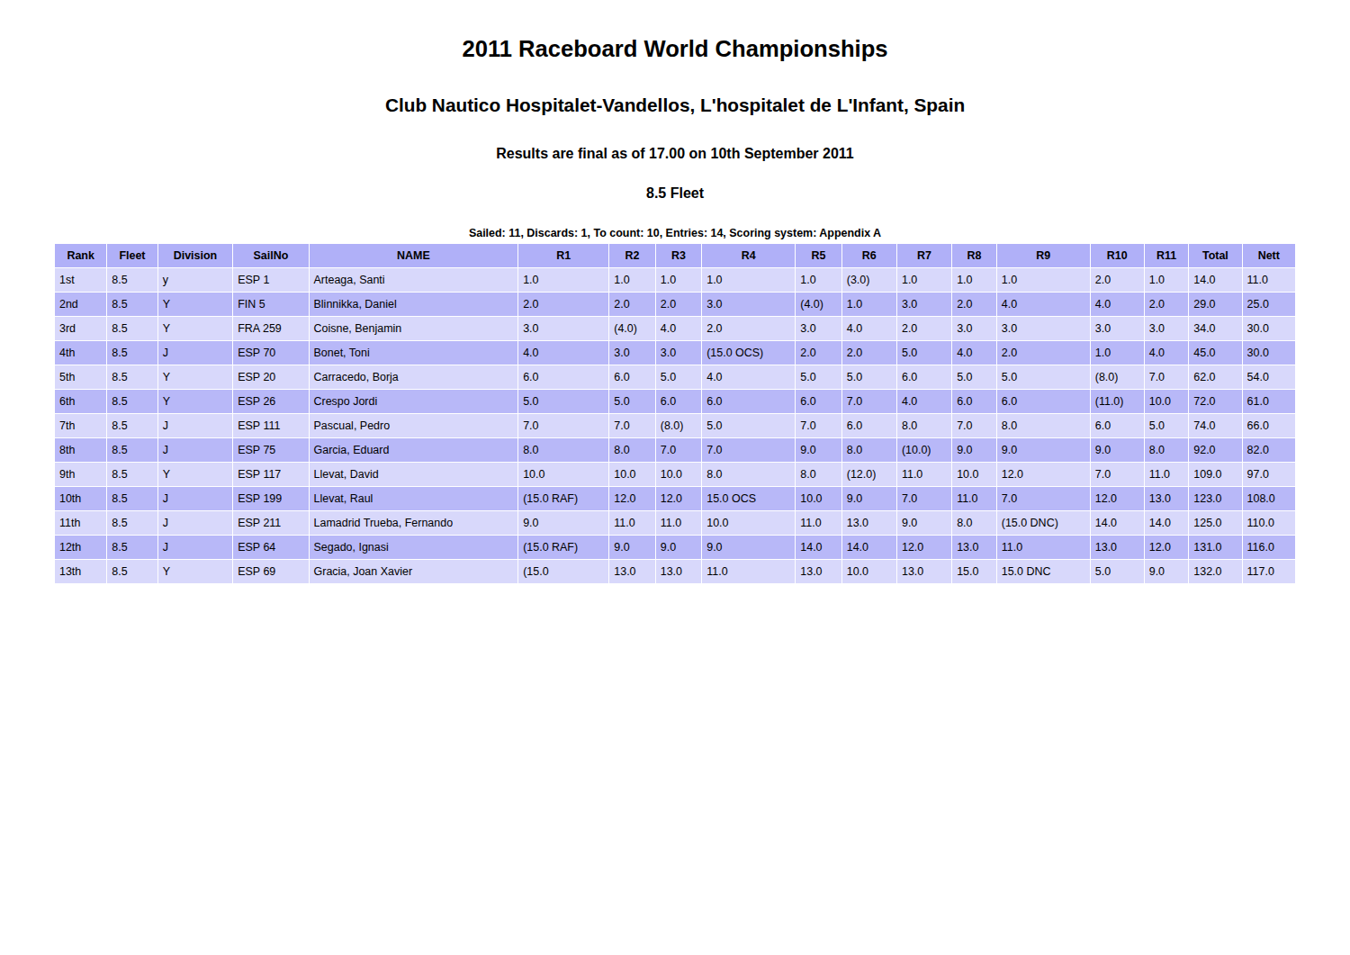2011 Raceboard World Championships
Club Nautico Hospitalet-Vandellos, L'hospitalet de L'Infant, Spain
Results are final as of 17.00 on 10th September 2011
8.5 Fleet
Sailed: 11, Discards: 1, To count: 10, Entries: 14, Scoring system: Appendix A
| Rank | Fleet | Division | SailNo | NAME | R1 | R2 | R3 | R4 | R5 | R6 | R7 | R8 | R9 | R10 | R11 | Total | Nett |
| --- | --- | --- | --- | --- | --- | --- | --- | --- | --- | --- | --- | --- | --- | --- | --- | --- | --- |
| 1st | 8.5 | y | ESP 1 | Arteaga, Santi | 1.0 | 1.0 | 1.0 | 1.0 | 1.0 | (3.0) | 1.0 | 1.0 | 1.0 | 2.0 | 1.0 | 14.0 | 11.0 |
| 2nd | 8.5 | Y | FIN 5 | Blinnikka, Daniel | 2.0 | 2.0 | 2.0 | 3.0 | (4.0) | 1.0 | 3.0 | 2.0 | 4.0 | 4.0 | 2.0 | 29.0 | 25.0 |
| 3rd | 8.5 | Y | FRA 259 | Coisne, Benjamin | 3.0 | (4.0) | 4.0 | 2.0 | 3.0 | 4.0 | 2.0 | 3.0 | 3.0 | 3.0 | 3.0 | 34.0 | 30.0 |
| 4th | 8.5 | J | ESP 70 | Bonet, Toni | 4.0 | 3.0 | 3.0 | (15.0 OCS) | 2.0 | 2.0 | 5.0 | 4.0 | 2.0 | 1.0 | 4.0 | 45.0 | 30.0 |
| 5th | 8.5 | Y | ESP 20 | Carracedo, Borja | 6.0 | 6.0 | 5.0 | 4.0 | 5.0 | 5.0 | 6.0 | 5.0 | 5.0 | (8.0) | 7.0 | 62.0 | 54.0 |
| 6th | 8.5 | Y | ESP 26 | Crespo Jordi | 5.0 | 5.0 | 6.0 | 6.0 | 6.0 | 7.0 | 4.0 | 6.0 | 6.0 | (11.0) | 10.0 | 72.0 | 61.0 |
| 7th | 8.5 | J | ESP 111 | Pascual, Pedro | 7.0 | 7.0 | (8.0) | 5.0 | 7.0 | 6.0 | 8.0 | 7.0 | 8.0 | 6.0 | 5.0 | 74.0 | 66.0 |
| 8th | 8.5 | J | ESP 75 | Garcia, Eduard | 8.0 | 8.0 | 7.0 | 7.0 | 9.0 | 8.0 | (10.0) | 9.0 | 9.0 | 9.0 | 8.0 | 92.0 | 82.0 |
| 9th | 8.5 | Y | ESP 117 | Llevat, David | 10.0 | 10.0 | 10.0 | 8.0 | 8.0 | (12.0) | 11.0 | 10.0 | 12.0 | 7.0 | 11.0 | 109.0 | 97.0 |
| 10th | 8.5 | J | ESP 199 | Llevat, Raul | (15.0 RAF) | 12.0 | 12.0 | 15.0 OCS | 10.0 | 9.0 | 7.0 | 11.0 | 7.0 | 12.0 | 13.0 | 123.0 | 108.0 |
| 11th | 8.5 | J | ESP 211 | Lamadrid Trueba, Fernando | 9.0 | 11.0 | 11.0 | 10.0 | 11.0 | 13.0 | 9.0 | 8.0 | (15.0 DNC) | 14.0 | 14.0 | 125.0 | 110.0 |
| 12th | 8.5 | J | ESP 64 | Segado, Ignasi | (15.0 RAF) | 9.0 | 9.0 | 9.0 | 14.0 | 14.0 | 12.0 | 13.0 | 11.0 | 13.0 | 12.0 | 131.0 | 116.0 |
| 13th | 8.5 | Y | ESP 69 | Gracia, Joan Xavier | (15.0 | 13.0 | 13.0 | 11.0 | 13.0 | 10.0 | 13.0 | 15.0 | 15.0 DNC | 5.0 | 9.0 | 132.0 | 117.0 |